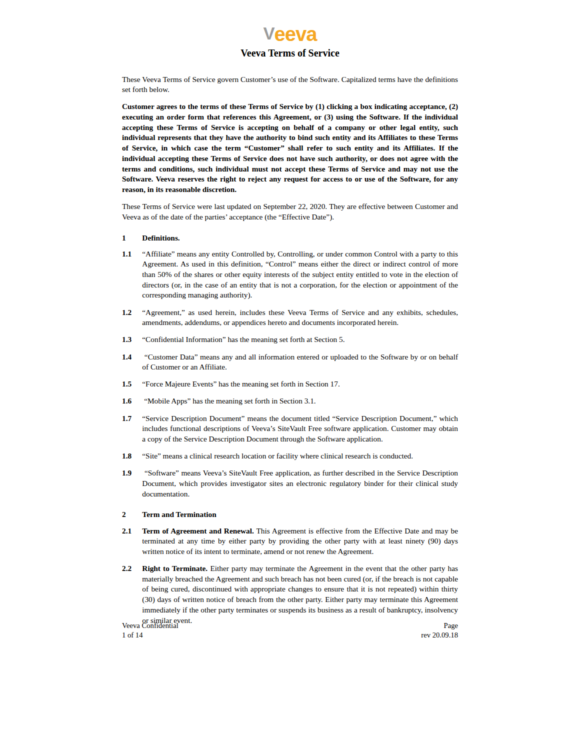Veeva
Veeva Terms of Service
These Veeva Terms of Service govern Customer’s use of the Software. Capitalized terms have the definitions set forth below.
Customer agrees to the terms of these Terms of Service by (1) clicking a box indicating acceptance, (2) executing an order form that references this Agreement, or (3) using the Software. If the individual accepting these Terms of Service is accepting on behalf of a company or other legal entity, such individual represents that they have the authority to bind such entity and its Affiliates to these Terms of Service, in which case the term “Customer” shall refer to such entity and its Affiliates. If the individual accepting these Terms of Service does not have such authority, or does not agree with the terms and conditions, such individual must not accept these Terms of Service and may not use the Software. Veeva reserves the right to reject any request for access to or use of the Software, for any reason, in its reasonable discretion.
These Terms of Service were last updated on September 22, 2020. They are effective between Customer and Veeva as of the date of the parties’ acceptance (the “Effective Date”).
1
Definitions.
1.1
“Affiliate” means any entity Controlled by, Controlling, or under common Control with a party to this Agreement. As used in this definition, “Control” means either the direct or indirect control of more than 50% of the shares or other equity interests of the subject entity entitled to vote in the election of directors (or, in the case of an entity that is not a corporation, for the election or appointment of the corresponding managing authority).
1.2
“Agreement,” as used herein, includes these Veeva Terms of Service and any exhibits, schedules, amendments, addendums, or appendices hereto and documents incorporated herein.
1.3
“Confidential Information” has the meaning set forth at Section 5.
1.4
“Customer Data” means any and all information entered or uploaded to the Software by or on behalf of Customer or an Affiliate.
1.5
“Force Majeure Events” has the meaning set forth in Section 17.
1.6
“Mobile Apps” has the meaning set forth in Section 3.1.
1.7
“Service Description Document” means the document titled “Service Description Document,” which includes functional descriptions of Veeva’s SiteVault Free software application. Customer may obtain a copy of the Service Description Document through the Software application.
1.8
“Site” means a clinical research location or facility where clinical research is conducted.
1.9
“Software” means Veeva’s SiteVault Free application, as further described in the Service Description Document, which provides investigator sites an electronic regulatory binder for their clinical study documentation.
2
Term and Termination
2.1
Term of Agreement and Renewal. This Agreement is effective from the Effective Date and may be terminated at any time by either party by providing the other party with at least ninety (90) days written notice of its intent to terminate, amend or not renew the Agreement.
2.2
Right to Terminate. Either party may terminate the Agreement in the event that the other party has materially breached the Agreement and such breach has not been cured (or, if the breach is not capable of being cured, discontinued with appropriate changes to ensure that it is not repeated) within thirty (30) days of written notice of breach from the other party. Either party may terminate this Agreement immediately if the other party terminates or suspends its business as a result of bankruptcy, insolvency or similar event.
Veeva Confidential
1 of 14
Page
rev 20.09.18